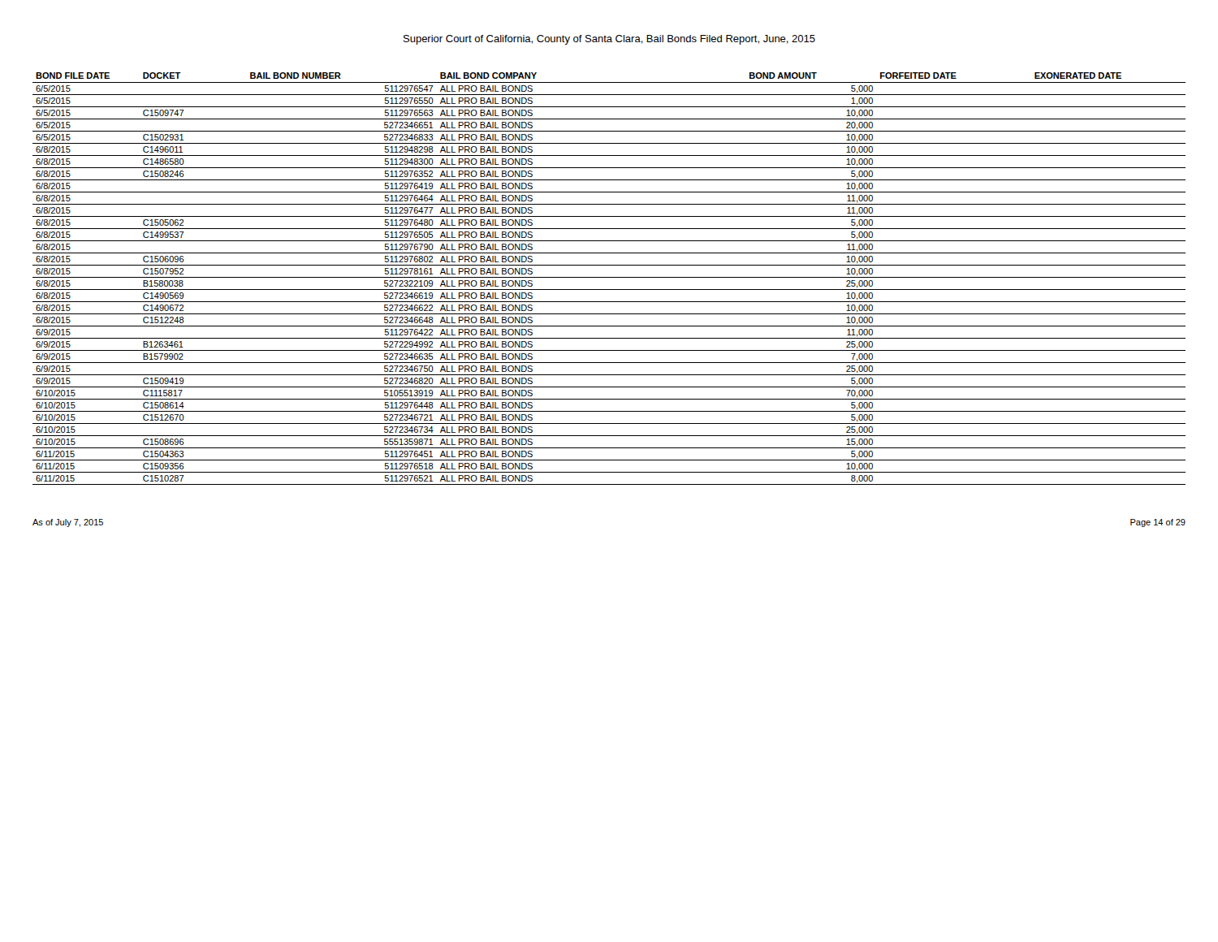Superior Court of California, County of Santa Clara, Bail Bonds Filed Report, June, 2015
| BOND FILE DATE | DOCKET | BAIL BOND NUMBER | BAIL BOND COMPANY | BOND AMOUNT | FORFEITED DATE | EXONERATED DATE |
| --- | --- | --- | --- | --- | --- | --- |
| 6/5/2015 | | 5112976547 | ALL PRO BAIL BONDS | 5,000 | | |
| 6/5/2015 | | 5112976550 | ALL PRO BAIL BONDS | 1,000 | | |
| 6/5/2015 | C1509747 | 5112976563 | ALL PRO BAIL BONDS | 10,000 | | |
| 6/5/2015 | | 5272346651 | ALL PRO BAIL BONDS | 20,000 | | |
| 6/5/2015 | C1502931 | 5272346833 | ALL PRO BAIL BONDS | 10,000 | | |
| 6/8/2015 | C1496011 | 5112948298 | ALL PRO BAIL BONDS | 10,000 | | |
| 6/8/2015 | C1486580 | 5112948300 | ALL PRO BAIL BONDS | 10,000 | | |
| 6/8/2015 | C1508246 | 5112976352 | ALL PRO BAIL BONDS | 5,000 | | |
| 6/8/2015 | | 5112976419 | ALL PRO BAIL BONDS | 10,000 | | |
| 6/8/2015 | | 5112976464 | ALL PRO BAIL BONDS | 11,000 | | |
| 6/8/2015 | | 5112976477 | ALL PRO BAIL BONDS | 11,000 | | |
| 6/8/2015 | C1505062 | 5112976480 | ALL PRO BAIL BONDS | 5,000 | | |
| 6/8/2015 | C1499537 | 5112976505 | ALL PRO BAIL BONDS | 5,000 | | |
| 6/8/2015 | | 5112976790 | ALL PRO BAIL BONDS | 11,000 | | |
| 6/8/2015 | C1506096 | 5112976802 | ALL PRO BAIL BONDS | 10,000 | | |
| 6/8/2015 | C1507952 | 5112978161 | ALL PRO BAIL BONDS | 10,000 | | |
| 6/8/2015 | B1580038 | 5272322109 | ALL PRO BAIL BONDS | 25,000 | | |
| 6/8/2015 | C1490569 | 5272346619 | ALL PRO BAIL BONDS | 10,000 | | |
| 6/8/2015 | C1490672 | 5272346622 | ALL PRO BAIL BONDS | 10,000 | | |
| 6/8/2015 | C1512248 | 5272346648 | ALL PRO BAIL BONDS | 10,000 | | |
| 6/9/2015 | | 5112976422 | ALL PRO BAIL BONDS | 11,000 | | |
| 6/9/2015 | B1263461 | 5272294992 | ALL PRO BAIL BONDS | 25,000 | | |
| 6/9/2015 | B1579902 | 5272346635 | ALL PRO BAIL BONDS | 7,000 | | |
| 6/9/2015 | | 5272346750 | ALL PRO BAIL BONDS | 25,000 | | |
| 6/9/2015 | C1509419 | 5272346820 | ALL PRO BAIL BONDS | 5,000 | | |
| 6/10/2015 | C1115817 | 5105513919 | ALL PRO BAIL BONDS | 70,000 | | |
| 6/10/2015 | C1508614 | 5112976448 | ALL PRO BAIL BONDS | 5,000 | | |
| 6/10/2015 | C1512670 | 5272346721 | ALL PRO BAIL BONDS | 5,000 | | |
| 6/10/2015 | | 5272346734 | ALL PRO BAIL BONDS | 25,000 | | |
| 6/10/2015 | C1508696 | 5551359871 | ALL PRO BAIL BONDS | 15,000 | | |
| 6/11/2015 | C1504363 | 5112976451 | ALL PRO BAIL BONDS | 5,000 | | |
| 6/11/2015 | C1509356 | 5112976518 | ALL PRO BAIL BONDS | 10,000 | | |
| 6/11/2015 | C1510287 | 5112976521 | ALL PRO BAIL BONDS | 8,000 | | |
As of July 7, 2015 Page 14 of 29